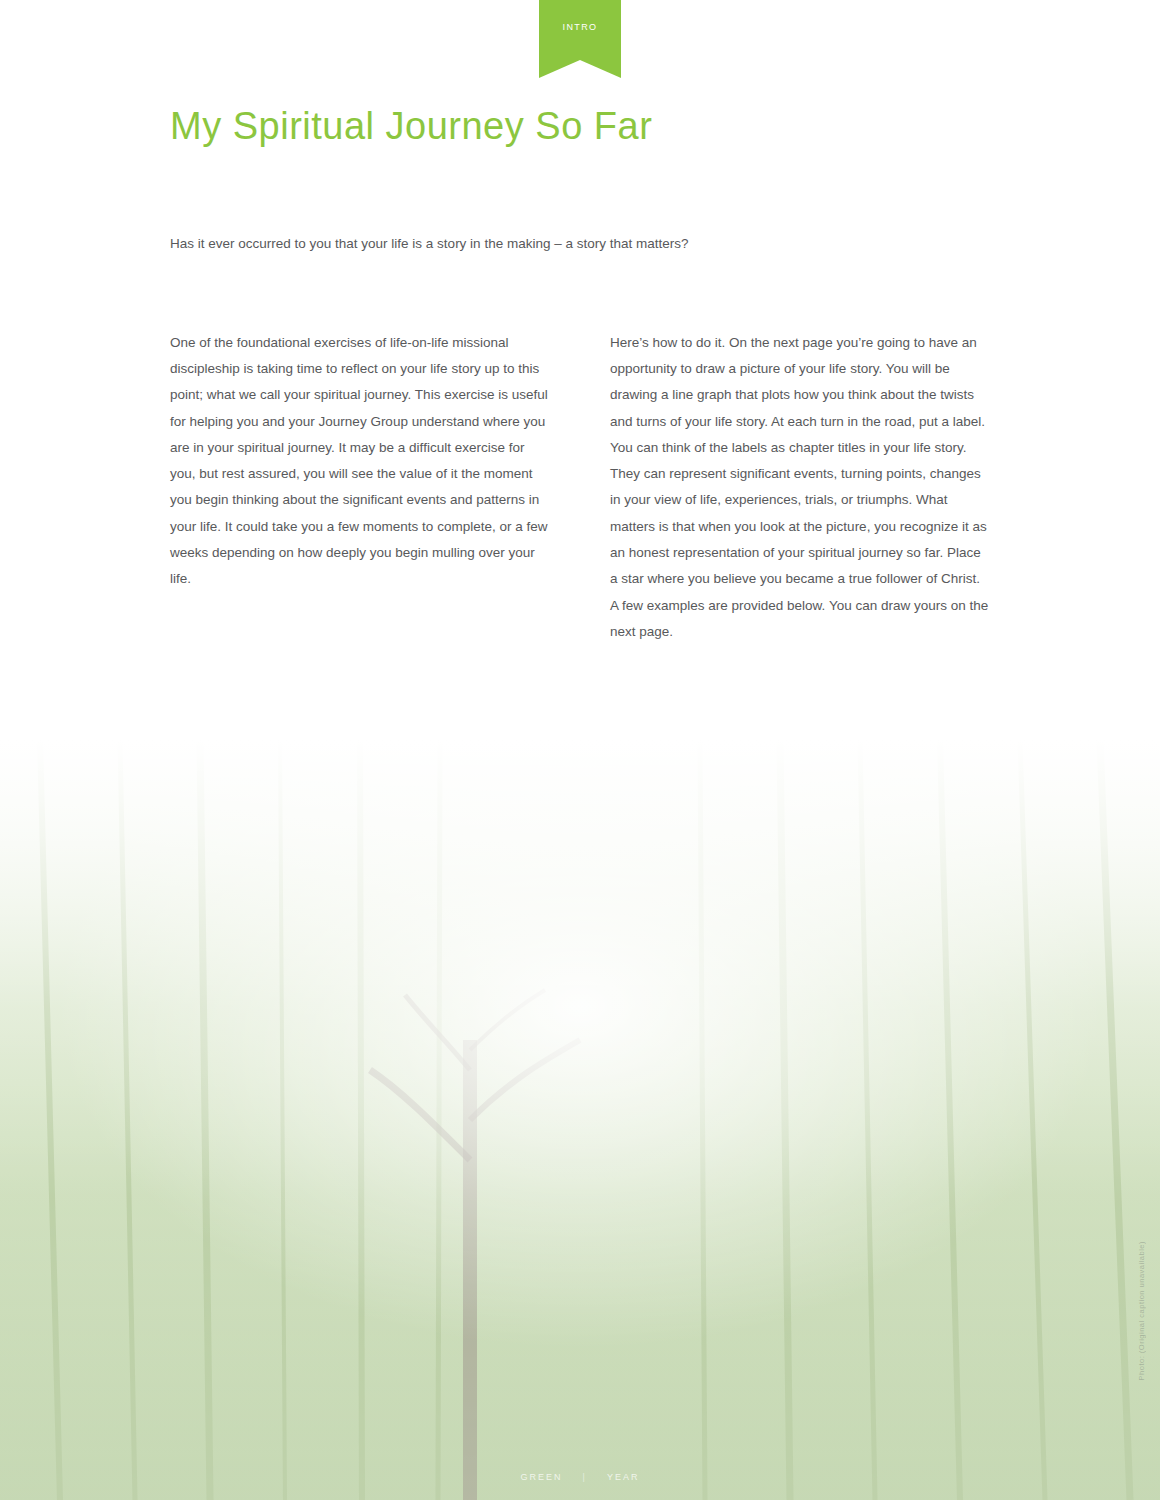INTRO
My Spiritual Journey So Far
Has it ever occurred to you that your life is a story in the making – a story that matters?
One of the foundational exercises of life-on-life missional discipleship is taking time to reflect on your life story up to this point; what we call your spiritual journey. This exercise is useful for helping you and your Journey Group understand where you are in your spiritual journey. It may be a difficult exercise for you, but rest assured, you will see the value of it the moment you begin thinking about the significant events and patterns in your life. It could take you a few moments to complete, or a few weeks depending on how deeply you begin mulling over your life.
Here’s how to do it. On the next page you’re going to have an opportunity to draw a picture of your life story. You will be drawing a line graph that plots how you think about the twists and turns of your life story. At each turn in the road, put a label. You can think of the labels as chapter titles in your life story. They can represent significant events, turning points, changes in your view of life, experiences, trials, or triumphs. What matters is that when you look at the picture, you recognize it as an honest representation of your spiritual journey so far. Place a star where you believe you became a true follower of Christ. A few examples are provided below. You can draw yours on the next page.
Photo: (Original caption unavailable)
GREEN|YEAR